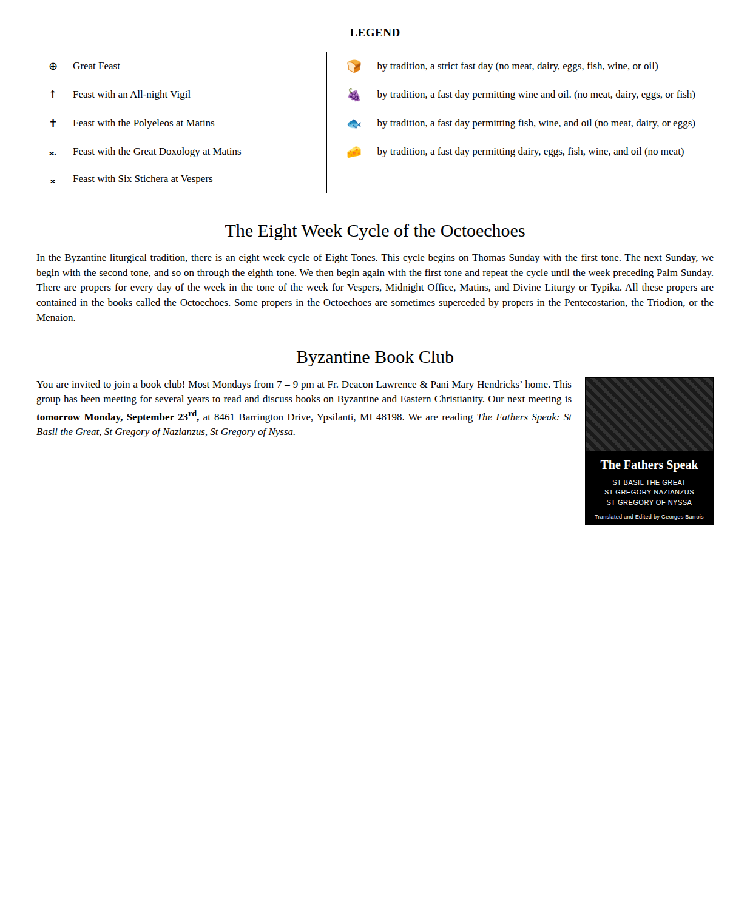LEGEND
| ⊕ | Great Feast | | 🍞 | by tradition, a strict fast day (no meat, dairy, eggs, fish, wine, or oil) |
| ☨ | Feast with an All-night Vigil | | 🍇 | by tradition, a fast day permitting wine and oil. (no meat, dairy, eggs, or fish) |
| ✝ | Feast with the Polyeleos at Matins | | 🐟 | by tradition, a fast day permitting fish, wine, and oil (no meat, dairy, or eggs) |
| 𝄪. | Feast with the Great Doxology at Matins | | 🧀 | by tradition, a fast day permitting dairy, eggs, fish, wine, and oil (no meat) |
| 𝄪 | Feast with Six Stichera at Vespers | | | |
The Eight Week Cycle of the Octoechoes
In the Byzantine liturgical tradition, there is an eight week cycle of Eight Tones. This cycle begins on Thomas Sunday with the first tone. The next Sunday, we begin with the second tone, and so on through the eighth tone. We then begin again with the first tone and repeat the cycle until the week preceding Palm Sunday. There are propers for every day of the week in the tone of the week for Vespers, Midnight Office, Matins, and Divine Liturgy or Typika. All these propers are contained in the books called the Octoechoes. Some propers in the Octoechoes are sometimes superceded by propers in the Pentecostarion, the Triodion, or the Menaion.
Byzantine Book Club
The Fathers Speak
ST BASIL THE GREAT
ST GREGORY NAZIANZUS
ST GREGORY OF NYSSA
Translated and Edited by Georges Barrois
You are invited to join a book club! Most Mondays from 7 – 9 pm at Fr. Deacon Lawrence & Pani Mary Hendricks’ home. This group has been meeting for several years to read and discuss books on Byzantine and Eastern Christianity. Our next meeting is tomorrow Monday, September 23rd, at 8461 Barrington Drive, Ypsilanti, MI 48198. We are reading The Fathers Speak: St Basil the Great, St Gregory of Nazianzus, St Gregory of Nyssa.